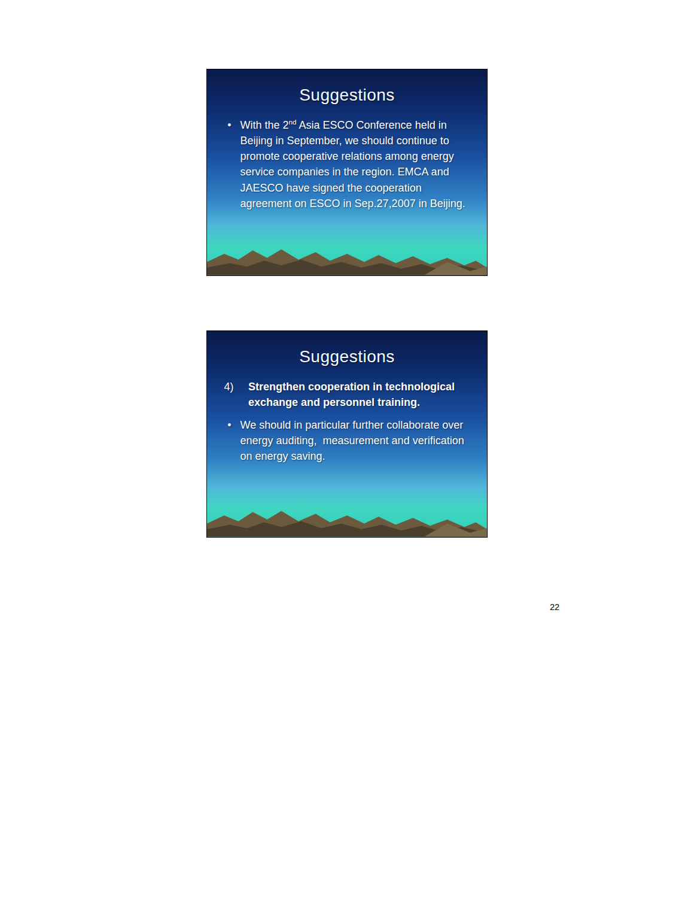Suggestions
With the 2nd Asia ESCO Conference held in Beijing in September, we should continue to promote cooperative relations among energy service companies in the region. EMCA and JAESCO have signed the cooperation agreement on ESCO in Sep.27,2007 in Beijing.
Suggestions
4) Strengthen cooperation in technological exchange and personnel training.
We should in particular further collaborate over energy auditing, measurement and verification on energy saving.
22